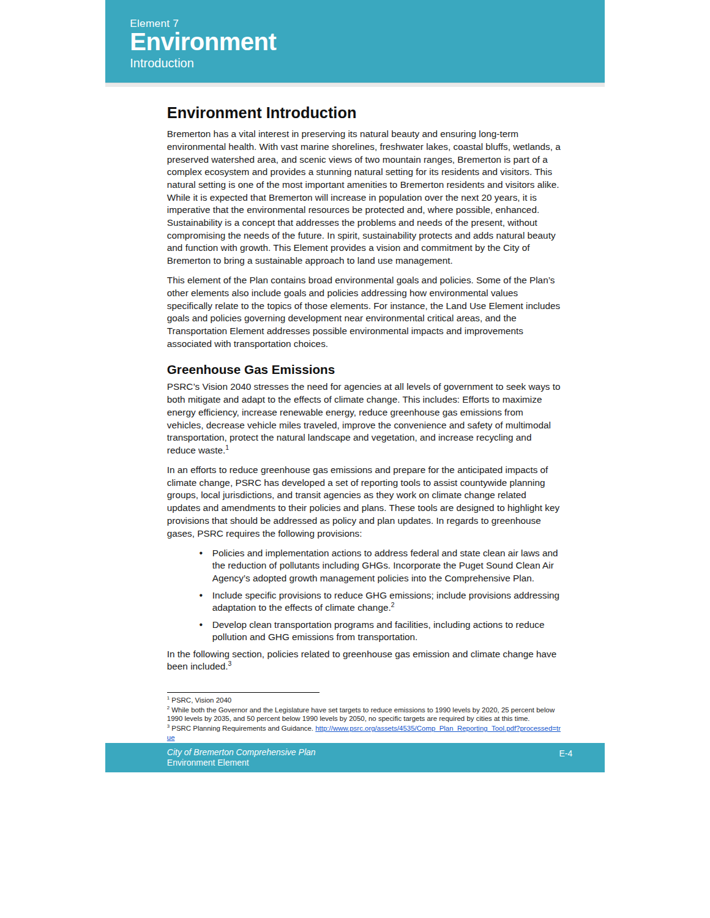Element 7
Environment
Introduction
Environment Introduction
Bremerton has a vital interest in preserving its natural beauty and ensuring long-term environmental health. With vast marine shorelines, freshwater lakes, coastal bluffs, wetlands, a preserved watershed area, and scenic views of two mountain ranges, Bremerton is part of a complex ecosystem and provides a stunning natural setting for its residents and visitors. This natural setting is one of the most important amenities to Bremerton residents and visitors alike. While it is expected that Bremerton will increase in population over the next 20 years, it is imperative that the environmental resources be protected and, where possible, enhanced. Sustainability is a concept that addresses the problems and needs of the present, without compromising the needs of the future. In spirit, sustainability protects and adds natural beauty and function with growth. This Element provides a vision and commitment by the City of Bremerton to bring a sustainable approach to land use management.
This element of the Plan contains broad environmental goals and policies. Some of the Plan’s other elements also include goals and policies addressing how environmental values specifically relate to the topics of those elements. For instance, the Land Use Element includes goals and policies governing development near environmental critical areas, and the Transportation Element addresses possible environmental impacts and improvements associated with transportation choices.
Greenhouse Gas Emissions
PSRC’s Vision 2040 stresses the need for agencies at all levels of government to seek ways to both mitigate and adapt to the effects of climate change. This includes: Efforts to maximize energy efficiency, increase renewable energy, reduce greenhouse gas emissions from vehicles, decrease vehicle miles traveled, improve the convenience and safety of multimodal transportation, protect the natural landscape and vegetation, and increase recycling and reduce waste.1
In an efforts to reduce greenhouse gas emissions and prepare for the anticipated impacts of climate change, PSRC has developed a set of reporting tools to assist countywide planning groups, local jurisdictions, and transit agencies as they work on climate change related updates and amendments to their policies and plans. These tools are designed to highlight key provisions that should be addressed as policy and plan updates. In regards to greenhouse gases, PSRC requires the following provisions:
Policies and implementation actions to address federal and state clean air laws and the reduction of pollutants including GHGs. Incorporate the Puget Sound Clean Air Agency’s adopted growth management policies into the Comprehensive Plan.
Include specific provisions to reduce GHG emissions; include provisions addressing adaptation to the effects of climate change.2
Develop clean transportation programs and facilities, including actions to reduce pollution and GHG emissions from transportation.
In the following section, policies related to greenhouse gas emission and climate change have been included.3
1 PSRC, Vision 2040
2 While both the Governor and the Legislature have set targets to reduce emissions to 1990 levels by 2020, 25 percent below 1990 levels by 2035, and 50 percent below 1990 levels by 2050, no specific targets are required by cities at this time.
3 PSRC Planning Requirements and Guidance. http://www.psrc.org/assets/4535/Comp_Plan_Reporting_Tool.pdf?processed=true
City of Bremerton Comprehensive Plan
Environment Element
E-4